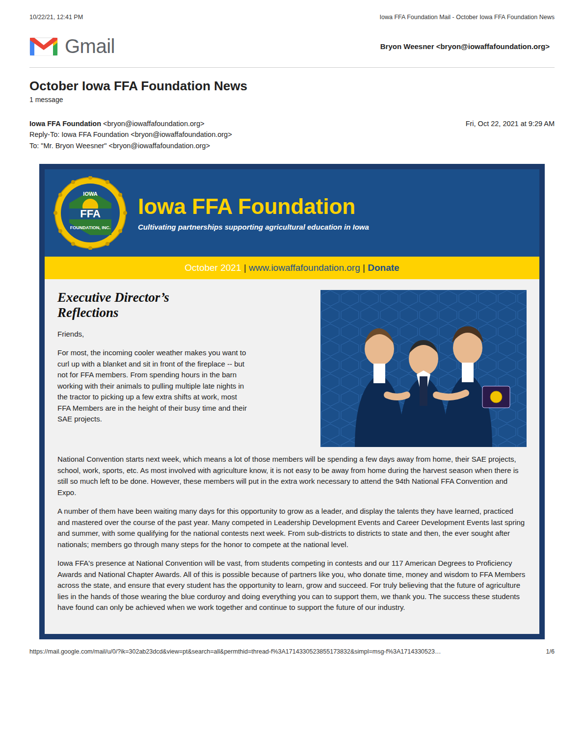10/22/21, 12:41 PM Iowa FFA Foundation Mail - October Iowa FFA Foundation News
Gmail
Bryon Weesner <bryon@iowaffafoundation.org>
October Iowa FFA Foundation News
1 message
Fri, Oct 22, 2021 at 9:29 AM
Iowa FFA Foundation <bryon@iowaffafoundation.org>
Reply-To: Iowa FFA Foundation <bryon@iowaffafoundation.org>
To: "Mr. Bryon Weesner" <bryon@iowaffafoundation.org>
IOWA FFA FOUNDATION, INC.
Iowa FFA Foundation
Cultivating partnerships supporting agricultural education in Iowa
October 2021 | www.iowaffafoundation.org | Donate
Executive Director’s
Reflections
Friends,
For most, the incoming cooler weather makes you want to curl up with a blanket and sit in front of the fireplace -- but not for FFA members. From spending hours in the barn working with their animals to pulling multiple late nights in the tractor to picking up a few extra shifts at work, most FFA Members are in the height of their busy time and their SAE projects.
National Convention starts next week, which means a lot of those members will be spending a few days away from home, their SAE projects, school, work, sports, etc. As most involved with agriculture know, it is not easy to be away from home during the harvest season when there is still so much left to be done. However, these members will put in the extra work necessary to attend the 94th National FFA Convention and Expo.
A number of them have been waiting many days for this opportunity to grow as a leader, and display the talents they have learned, practiced and mastered over the course of the past year. Many competed in Leadership Development Events and Career Development Events last spring and summer, with some qualifying for the national contests next week. From sub-districts to districts to state and then, the ever sought after nationals; members go through many steps for the honor to compete at the national level.
Iowa FFA's presence at National Convention will be vast, from students competing in contests and our 117 American Degrees to Proficiency Awards and National Chapter Awards. All of this is possible because of partners like you, who donate time, money and wisdom to FFA Members across the state, and ensure that every student has the opportunity to learn, grow and succeed. For truly believing that the future of agriculture lies in the hands of those wearing the blue corduroy and doing everything you can to support them, we thank you. The success these students have found can only be achieved when we work together and continue to support the future of our industry.
https://mail.google.com/mail/u/0/?ik=302ab23dcd&view=pt&search=all&permthid=thread-f%3A1714330523855173832&simpl=msg-f%3A1714330523… 1/6